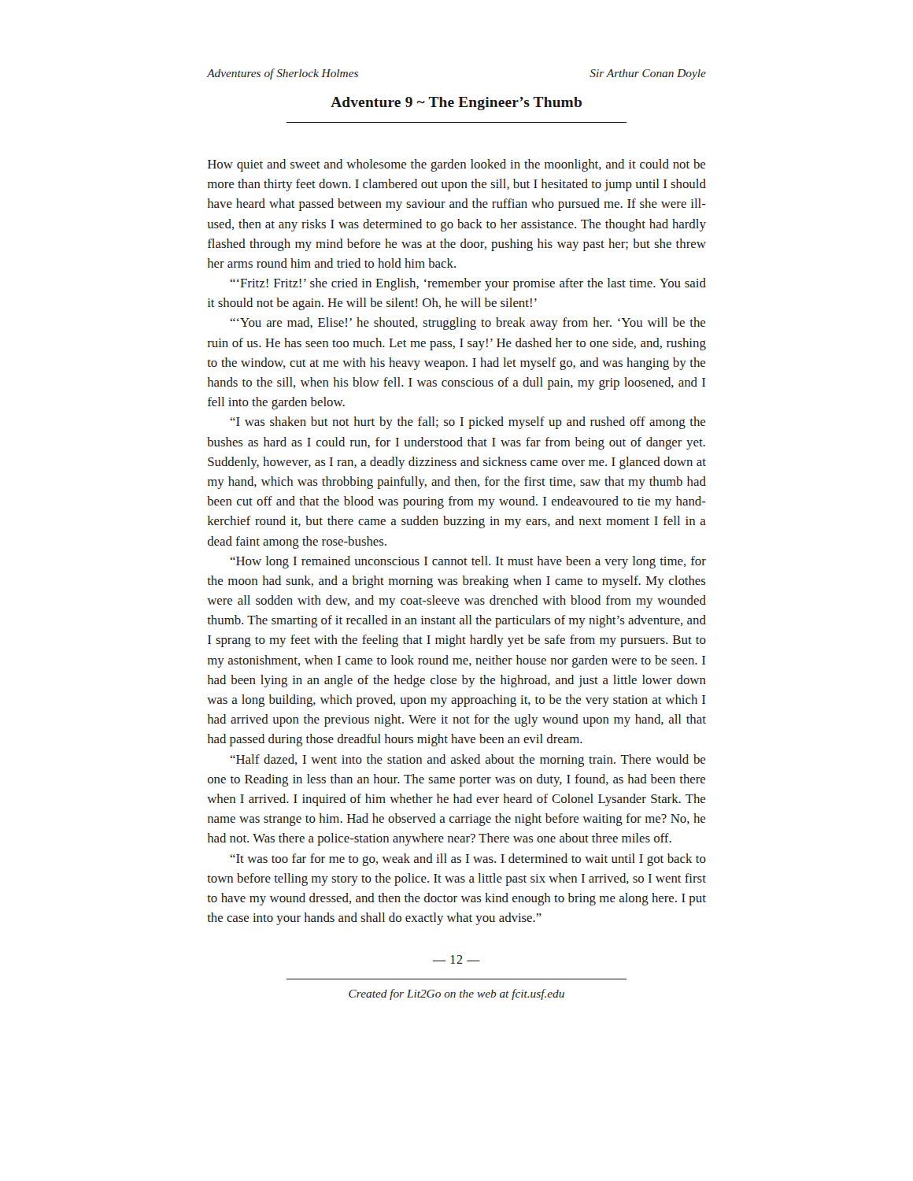Adventures of Sherlock Holmes
Sir Arthur Conan Doyle
Adventure 9 ~ The Engineer’s Thumb
How quiet and sweet and wholesome the garden looked in the moonlight, and it could not be more than thirty feet down. I clambered out upon the sill, but I hesitated to jump until I should have heard what passed between my saviour and the ruffian who pursued me. If she were ill-used, then at any risks I was determined to go back to her assistance. The thought had hardly flashed through my mind before he was at the door, pushing his way past her; but she threw her arms round him and tried to hold him back.
“‘Fritz! Fritz!’ she cried in English, ‘remember your promise after the last time. You said it should not be again. He will be silent! Oh, he will be silent!’
“‘You are mad, Elise!’ he shouted, struggling to break away from her. ‘You will be the ruin of us. He has seen too much. Let me pass, I say!’ He dashed her to one side, and, rushing to the window, cut at me with his heavy weapon. I had let myself go, and was hanging by the hands to the sill, when his blow fell. I was conscious of a dull pain, my grip loosened, and I fell into the garden below.
“I was shaken but not hurt by the fall; so I picked myself up and rushed off among the bushes as hard as I could run, for I understood that I was far from being out of danger yet. Suddenly, however, as I ran, a deadly dizziness and sickness came over me. I glanced down at my hand, which was throbbing painfully, and then, for the first time, saw that my thumb had been cut off and that the blood was pouring from my wound. I endeavoured to tie my handkerchief round it, but there came a sudden buzzing in my ears, and next moment I fell in a dead faint among the rose-bushes.
“How long I remained unconscious I cannot tell. It must have been a very long time, for the moon had sunk, and a bright morning was breaking when I came to myself. My clothes were all sodden with dew, and my coat-sleeve was drenched with blood from my wounded thumb. The smarting of it recalled in an instant all the particulars of my night’s adventure, and I sprang to my feet with the feeling that I might hardly yet be safe from my pursuers. But to my astonishment, when I came to look round me, neither house nor garden were to be seen. I had been lying in an angle of the hedge close by the highroad, and just a little lower down was a long building, which proved, upon my approaching it, to be the very station at which I had arrived upon the previous night. Were it not for the ugly wound upon my hand, all that had passed during those dreadful hours might have been an evil dream.
“Half dazed, I went into the station and asked about the morning train. There would be one to Reading in less than an hour. The same porter was on duty, I found, as had been there when I arrived. I inquired of him whether he had ever heard of Colonel Lysander Stark. The name was strange to him. Had he observed a carriage the night before waiting for me? No, he had not. Was there a police-station anywhere near? There was one about three miles off.
“It was too far for me to go, weak and ill as I was. I determined to wait until I got back to town before telling my story to the police. It was a little past six when I arrived, so I went first to have my wound dressed, and then the doctor was kind enough to bring me along here. I put the case into your hands and shall do exactly what you advise.”
— 12 —
Created for Lit2Go on the web at fcit.usf.edu